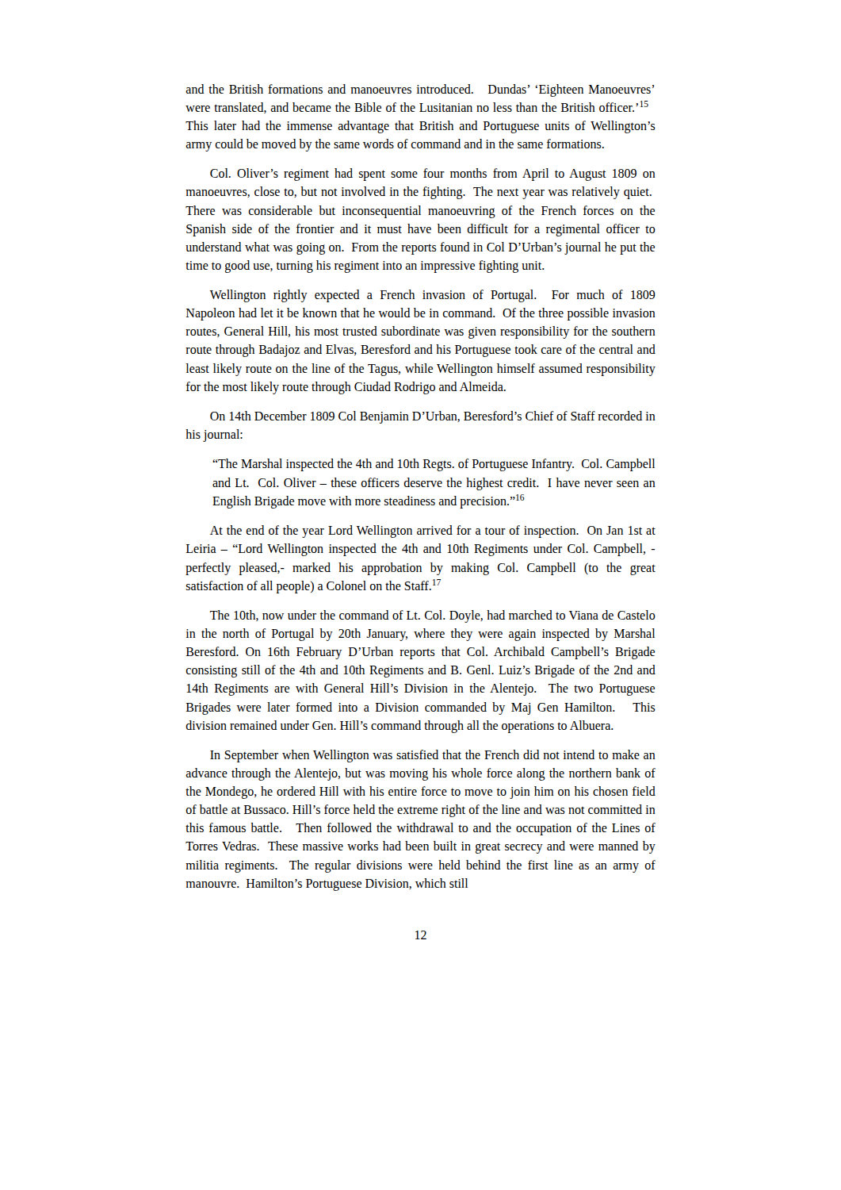and the British formations and manoeuvres introduced. Dundas’ ‘Eighteen Manoeuvres’ were translated, and became the Bible of the Lusitanian no less than the British officer.’15 This later had the immense advantage that British and Portuguese units of Wellington’s army could be moved by the same words of command and in the same formations.
Col. Oliver’s regiment had spent some four months from April to August 1809 on manoeuvres, close to, but not involved in the fighting. The next year was relatively quiet. There was considerable but inconsequential manoeuvring of the French forces on the Spanish side of the frontier and it must have been difficult for a regimental officer to understand what was going on. From the reports found in Col D’Urban’s journal he put the time to good use, turning his regiment into an impressive fighting unit.
Wellington rightly expected a French invasion of Portugal. For much of 1809 Napoleon had let it be known that he would be in command. Of the three possible invasion routes, General Hill, his most trusted subordinate was given responsibility for the southern route through Badajoz and Elvas, Beresford and his Portuguese took care of the central and least likely route on the line of the Tagus, while Wellington himself assumed responsibility for the most likely route through Ciudad Rodrigo and Almeida.
On 14th December 1809 Col Benjamin D’Urban, Beresford’s Chief of Staff recorded in his journal:
“The Marshal inspected the 4th and 10th Regts. of Portuguese Infantry. Col. Campbell and Lt. Col. Oliver – these officers deserve the highest credit. I have never seen an English Brigade move with more steadiness and precision.”16
At the end of the year Lord Wellington arrived for a tour of inspection. On Jan 1st at Leiria – “Lord Wellington inspected the 4th and 10th Regiments under Col. Campbell, -perfectly pleased,- marked his approbation by making Col. Campbell (to the great satisfaction of all people) a Colonel on the Staff.17
The 10th, now under the command of Lt. Col. Doyle, had marched to Viana de Castelo in the north of Portugal by 20th January, where they were again inspected by Marshal Beresford. On 16th February D’Urban reports that Col. Archibald Campbell’s Brigade consisting still of the 4th and 10th Regiments and B. Genl. Luiz’s Brigade of the 2nd and 14th Regiments are with General Hill’s Division in the Alentejo. The two Portuguese Brigades were later formed into a Division commanded by Maj Gen Hamilton. This division remained under Gen. Hill’s command through all the operations to Albuera.
In September when Wellington was satisfied that the French did not intend to make an advance through the Alentejo, but was moving his whole force along the northern bank of the Mondego, he ordered Hill with his entire force to move to join him on his chosen field of battle at Bussaco. Hill’s force held the extreme right of the line and was not committed in this famous battle. Then followed the withdrawal to and the occupation of the Lines of Torres Vedras. These massive works had been built in great secrecy and were manned by militia regiments. The regular divisions were held behind the first line as an army of manouvre. Hamilton’s Portuguese Division, which still
12